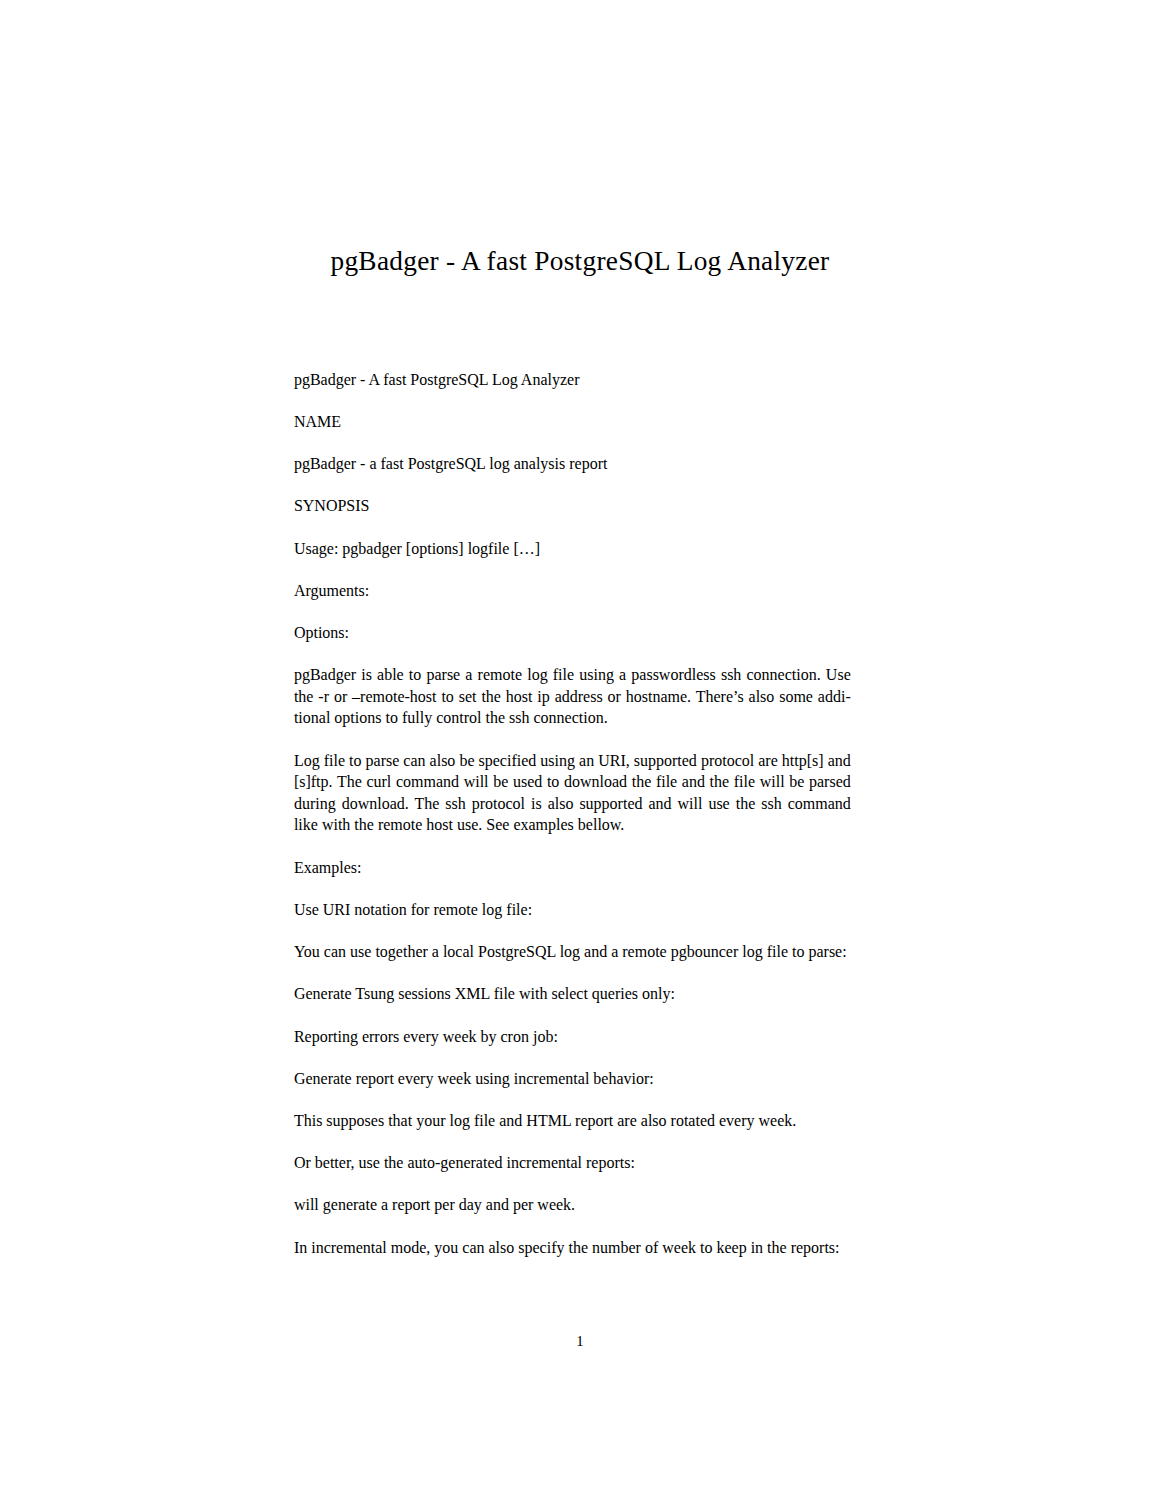pgBadger - A fast PostgreSQL Log Analyzer
pgBadger - A fast PostgreSQL Log Analyzer
NAME
pgBadger - a fast PostgreSQL log analysis report
SYNOPSIS
Usage: pgbadger [options] logfile […]
Arguments:
Options:
pgBadger is able to parse a remote log file using a passwordless ssh connection. Use the -r or –remote-host to set the host ip address or hostname. There’s also some additional options to fully control the ssh connection.
Log file to parse can also be specified using an URI, supported protocol are http[s] and [s]ftp. The curl command will be used to download the file and the file will be parsed during download. The ssh protocol is also supported and will use the ssh command like with the remote host use. See examples bellow.
Examples:
Use URI notation for remote log file:
You can use together a local PostgreSQL log and a remote pgbouncer log file to parse:
Generate Tsung sessions XML file with select queries only:
Reporting errors every week by cron job:
Generate report every week using incremental behavior:
This supposes that your log file and HTML report are also rotated every week.
Or better, use the auto-generated incremental reports:
will generate a report per day and per week.
In incremental mode, you can also specify the number of week to keep in the reports:
1